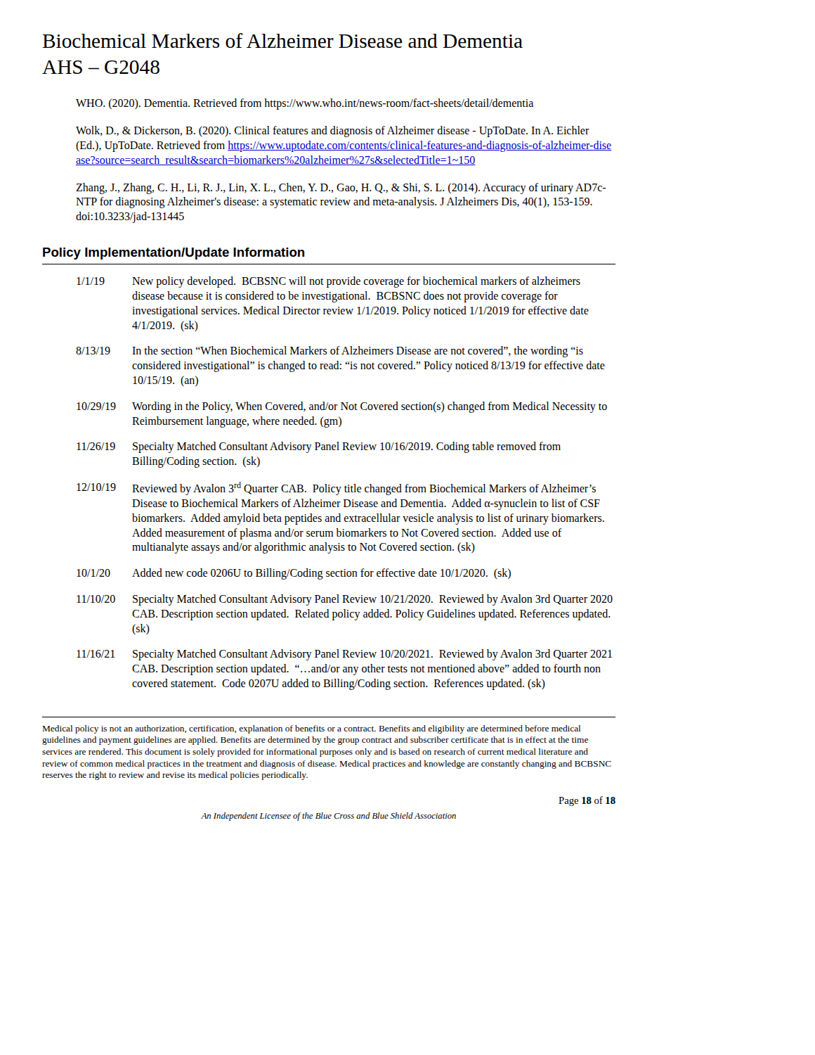Biochemical Markers of Alzheimer Disease and Dementia
AHS – G2048
WHO. (2020). Dementia. Retrieved from https://www.who.int/news-room/fact-sheets/detail/dementia
Wolk, D., & Dickerson, B. (2020). Clinical features and diagnosis of Alzheimer disease - UpToDate. In A. Eichler (Ed.), UpToDate. Retrieved from https://www.uptodate.com/contents/clinical-features-and-diagnosis-of-alzheimer-disease?source=search_result&search=biomarkers%20alzheimer%27s&selectedTitle=1~150
Zhang, J., Zhang, C. H., Li, R. J., Lin, X. L., Chen, Y. D., Gao, H. Q., & Shi, S. L. (2014). Accuracy of urinary AD7c-NTP for diagnosing Alzheimer's disease: a systematic review and meta-analysis. J Alzheimers Dis, 40(1), 153-159. doi:10.3233/jad-131445
Policy Implementation/Update Information
1/1/19
New policy developed. BCBSNC will not provide coverage for biochemical markers of alzheimers disease because it is considered to be investigational. BCBSNC does not provide coverage for investigational services. Medical Director review 1/1/2019. Policy noticed 1/1/2019 for effective date 4/1/2019. (sk)
8/13/19
In the section “When Biochemical Markers of Alzheimers Disease are not covered”, the wording “is considered investigational” is changed to read: “is not covered.” Policy noticed 8/13/19 for effective date 10/15/19. (an)
10/29/19
Wording in the Policy, When Covered, and/or Not Covered section(s) changed from Medical Necessity to Reimbursement language, where needed. (gm)
11/26/19
Specialty Matched Consultant Advisory Panel Review 10/16/2019. Coding table removed from Billing/Coding section. (sk)
12/10/19
Reviewed by Avalon 3rd Quarter CAB. Policy title changed from Biochemical Markers of Alzheimer’s Disease to Biochemical Markers of Alzheimer Disease and Dementia. Added α-synuclein to list of CSF biomarkers. Added amyloid beta peptides and extracellular vesicle analysis to list of urinary biomarkers. Added measurement of plasma and/or serum biomarkers to Not Covered section. Added use of multianalyte assays and/or algorithmic analysis to Not Covered section. (sk)
10/1/20
Added new code 0206U to Billing/Coding section for effective date 10/1/2020. (sk)
11/10/20
Specialty Matched Consultant Advisory Panel Review 10/21/2020. Reviewed by Avalon 3rd Quarter 2020 CAB. Description section updated. Related policy added. Policy Guidelines updated. References updated. (sk)
11/16/21
Specialty Matched Consultant Advisory Panel Review 10/20/2021. Reviewed by Avalon 3rd Quarter 2021 CAB. Description section updated. “…and/or any other tests not mentioned above” added to fourth non covered statement. Code 0207U added to Billing/Coding section. References updated. (sk)
Medical policy is not an authorization, certification, explanation of benefits or a contract. Benefits and eligibility are determined before medical guidelines and payment guidelines are applied. Benefits are determined by the group contract and subscriber certificate that is in effect at the time services are rendered. This document is solely provided for informational purposes only and is based on research of current medical literature and review of common medical practices in the treatment and diagnosis of disease. Medical practices and knowledge are constantly changing and BCBSNC reserves the right to review and revise its medical policies periodically.
Page 18 of 18
An Independent Licensee of the Blue Cross and Blue Shield Association